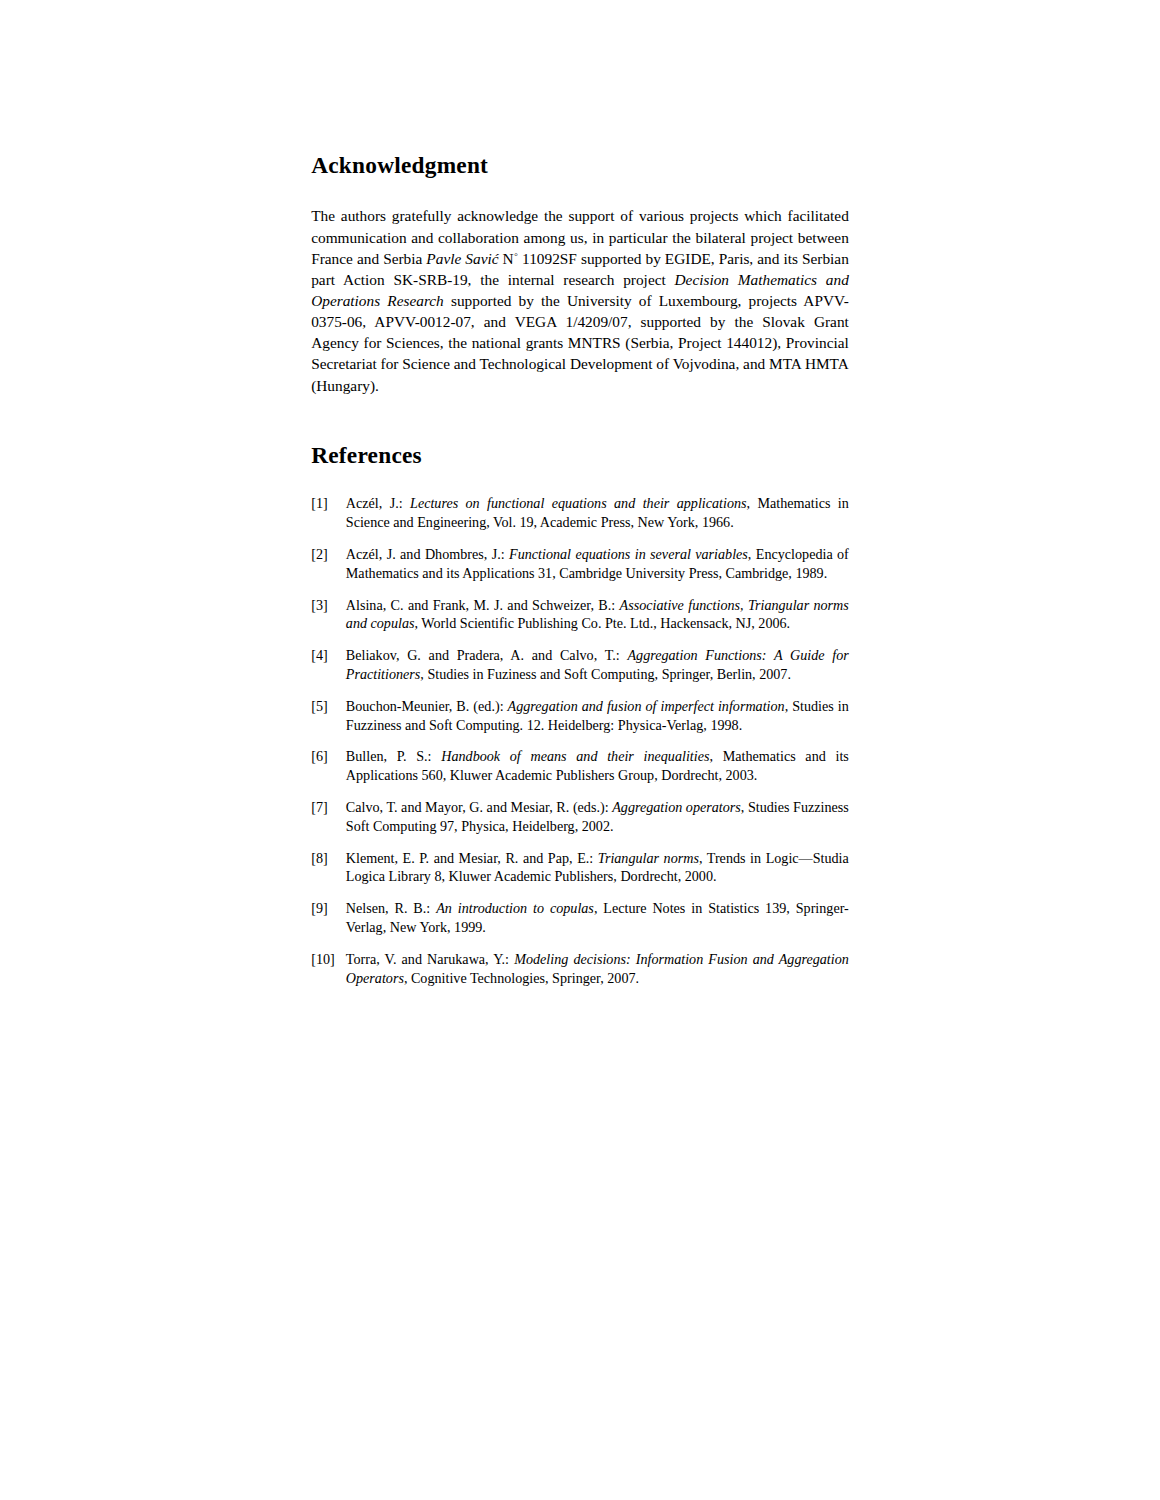Acknowledgment
The authors gratefully acknowledge the support of various projects which facilitated communication and collaboration among us, in particular the bilateral project between France and Serbia Pavle Savić N◦ 11092SF supported by EGIDE, Paris, and its Serbian part Action SK-SRB-19, the internal research project Decision Mathematics and Operations Research supported by the University of Luxembourg, projects APVV-0375-06, APVV-0012-07, and VEGA 1/4209/07, supported by the Slovak Grant Agency for Sciences, the national grants MNTRS (Serbia, Project 144012), Provincial Secretariat for Science and Technological Development of Vojvodina, and MTA HMTA (Hungary).
References
[1] Aczél, J.: Lectures on functional equations and their applications, Mathematics in Science and Engineering, Vol. 19, Academic Press, New York, 1966.
[2] Aczél, J. and Dhombres, J.: Functional equations in several variables, Encyclopedia of Mathematics and its Applications 31, Cambridge University Press, Cambridge, 1989.
[3] Alsina, C. and Frank, M. J. and Schweizer, B.: Associative functions, Triangular norms and copulas, World Scientific Publishing Co. Pte. Ltd., Hackensack, NJ, 2006.
[4] Beliakov, G. and Pradera, A. and Calvo, T.: Aggregation Functions: A Guide for Practitioners, Studies in Fuziness and Soft Computing, Springer, Berlin, 2007.
[5] Bouchon-Meunier, B. (ed.): Aggregation and fusion of imperfect information, Studies in Fuzziness and Soft Computing. 12. Heidelberg: Physica-Verlag, 1998.
[6] Bullen, P. S.: Handbook of means and their inequalities, Mathematics and its Applications 560, Kluwer Academic Publishers Group, Dordrecht, 2003.
[7] Calvo, T. and Mayor, G. and Mesiar, R. (eds.): Aggregation operators, Studies Fuzziness Soft Computing 97, Physica, Heidelberg, 2002.
[8] Klement, E. P. and Mesiar, R. and Pap, E.: Triangular norms, Trends in Logic—Studia Logica Library 8, Kluwer Academic Publishers, Dordrecht, 2000.
[9] Nelsen, R. B.: An introduction to copulas, Lecture Notes in Statistics 139, Springer-Verlag, New York, 1999.
[10] Torra, V. and Narukawa, Y.: Modeling decisions: Information Fusion and Aggregation Operators, Cognitive Technologies, Springer, 2007.